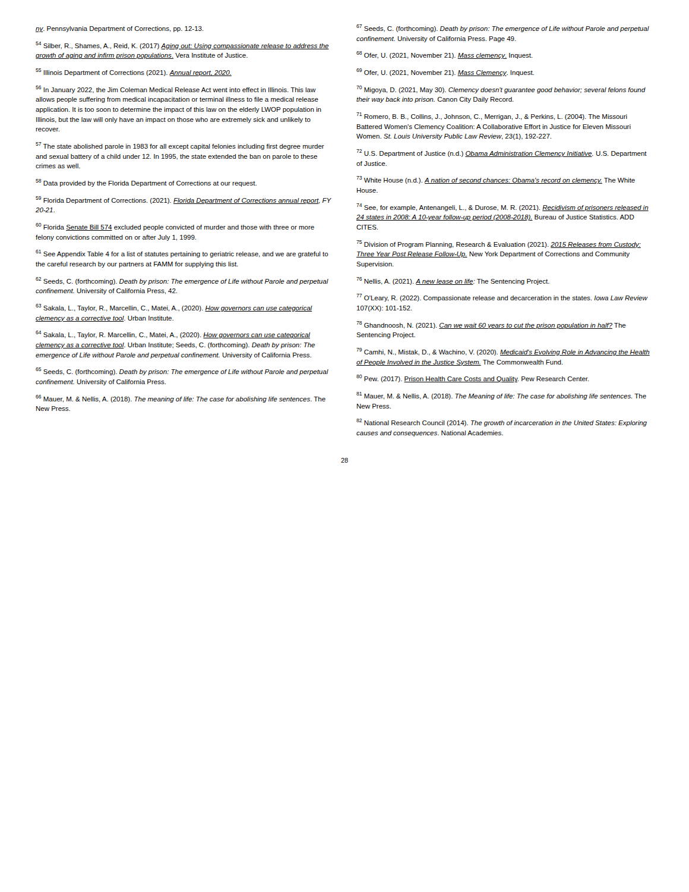ny. Pennsylvania Department of Corrections, pp. 12-13.
54 Silber, R., Shames, A., Reid, K. (2017) Aging out: Using compassionate release to address the growth of aging and infirm prison populations. Vera Institute of Justice.
55 Illinois Department of Corrections (2021). Annual report, 2020.
56 In January 2022, the Jim Coleman Medical Release Act went into effect in Illinois. This law allows people suffering from medical incapacitation or terminal illness to file a medical release application. It is too soon to determine the impact of this law on the elderly LWOP population in Illinois, but the law will only have an impact on those who are extremely sick and unlikely to recover.
57 The state abolished parole in 1983 for all except capital felonies including first degree murder and sexual battery of a child under 12. In 1995, the state extended the ban on parole to these crimes as well.
58 Data provided by the Florida Department of Corrections at our request.
59 Florida Department of Corrections. (2021). Florida Department of Corrections annual report, FY 20-21.
60 Florida Senate Bill 574 excluded people convicted of murder and those with three or more felony convictions committed on or after July 1, 1999.
61 See Appendix Table 4 for a list of statutes pertaining to geriatric release, and we are grateful to the careful research by our partners at FAMM for supplying this list.
62 Seeds, C. (forthcoming). Death by prison: The emergence of Life without Parole and perpetual confinement. University of California Press, 42.
63 Sakala, L., Taylor, R., Marcellin, C., Matei, A., (2020). How governors can use categorical clemency as a corrective tool. Urban Institute.
64 Sakala, L., Taylor, R. Marcellin, C., Matei, A., (2020). How governors can use categorical clemency as a corrective tool. Urban Institute; Seeds, C. (forthcoming). Death by prison: The emergence of Life without Parole and perpetual confinement. University of California Press.
65 Seeds, C. (forthcoming). Death by prison: The emergence of Life without Parole and perpetual confinement. University of California Press.
66 Mauer, M. & Nellis, A. (2018). The meaning of life: The case for abolishing life sentences. The New Press.
67 Seeds, C. (forthcoming). Death by prison: The emergence of Life without Parole and perpetual confinement. University of California Press. Page 49.
68 Ofer, U. (2021, November 21). Mass clemency. Inquest.
69 Ofer, U. (2021, November 21). Mass Clemency. Inquest.
70 Migoya, D. (2021, May 30). Clemency doesn't guarantee good behavior; several felons found their way back into prison. Canon City Daily Record.
71 Romero, B. B., Collins, J., Johnson, C., Merrigan, J., & Perkins, L. (2004). The Missouri Battered Women's Clemency Coalition: A Collaborative Effort in Justice for Eleven Missouri Women. St. Louis University Public Law Review, 23(1), 192-227.
72 U.S. Department of Justice (n.d.) Obama Administration Clemency Initiative. U.S. Department of Justice.
73 White House (n.d.). A nation of second chances: Obama's record on clemency. The White House.
74 See, for example, Antenangeli, L., & Durose, M. R. (2021). Recidivism of prisoners released in 24 states in 2008: A 10-year follow-up period (2008-2018). Bureau of Justice Statistics. ADD CITES.
75 Division of Program Planning, Research & Evaluation (2021). 2015 Releases from Custody: Three Year Post Release Follow-Up. New York Department of Corrections and Community Supervision.
76 Nellis, A. (2021). A new lease on life: The Sentencing Project.
77 O'Leary, R. (2022). Compassionate release and decarceration in the states. Iowa Law Review 107(XX): 101-152.
78 Ghandnoosh, N. (2021). Can we wait 60 years to cut the prison population in half? The Sentencing Project.
79 Camhi, N., Mistak, D., & Wachino, V. (2020). Medicaid's Evolving Role in Advancing the Health of People Involved in the Justice System. The Commonwealth Fund.
80 Pew. (2017). Prison Health Care Costs and Quality. Pew Research Center.
81 Mauer, M. & Nellis, A. (2018). The Meaning of life: The case for abolishing life sentences. The New Press.
82 National Research Council (2014). The growth of incarceration in the United States: Exploring causes and consequences. National Academies.
28